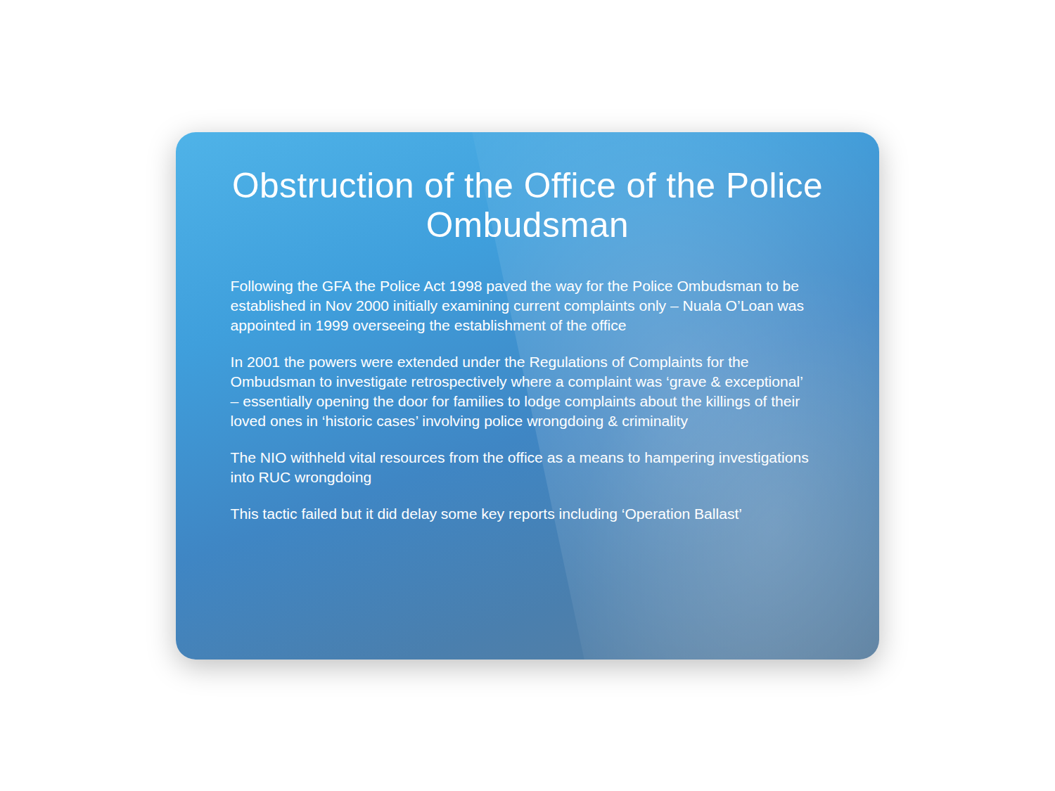Obstruction of the Office of the Police Ombudsman
Following the GFA the Police Act 1998 paved the way for the Police Ombudsman to be established in Nov 2000 initially examining current complaints only – Nuala O’Loan was appointed in 1999 overseeing the establishment of the office
In 2001 the powers were extended under the Regulations of Complaints for the Ombudsman to investigate retrospectively where a complaint was ‘grave & exceptional’ – essentially opening the door for families to lodge complaints about the killings of their loved ones in ‘historic cases’ involving police wrongdoing & criminality
The NIO withheld vital resources from the office as a means to hampering investigations into RUC wrongdoing
This tactic failed but it did delay some key reports including ‘Operation Ballast’